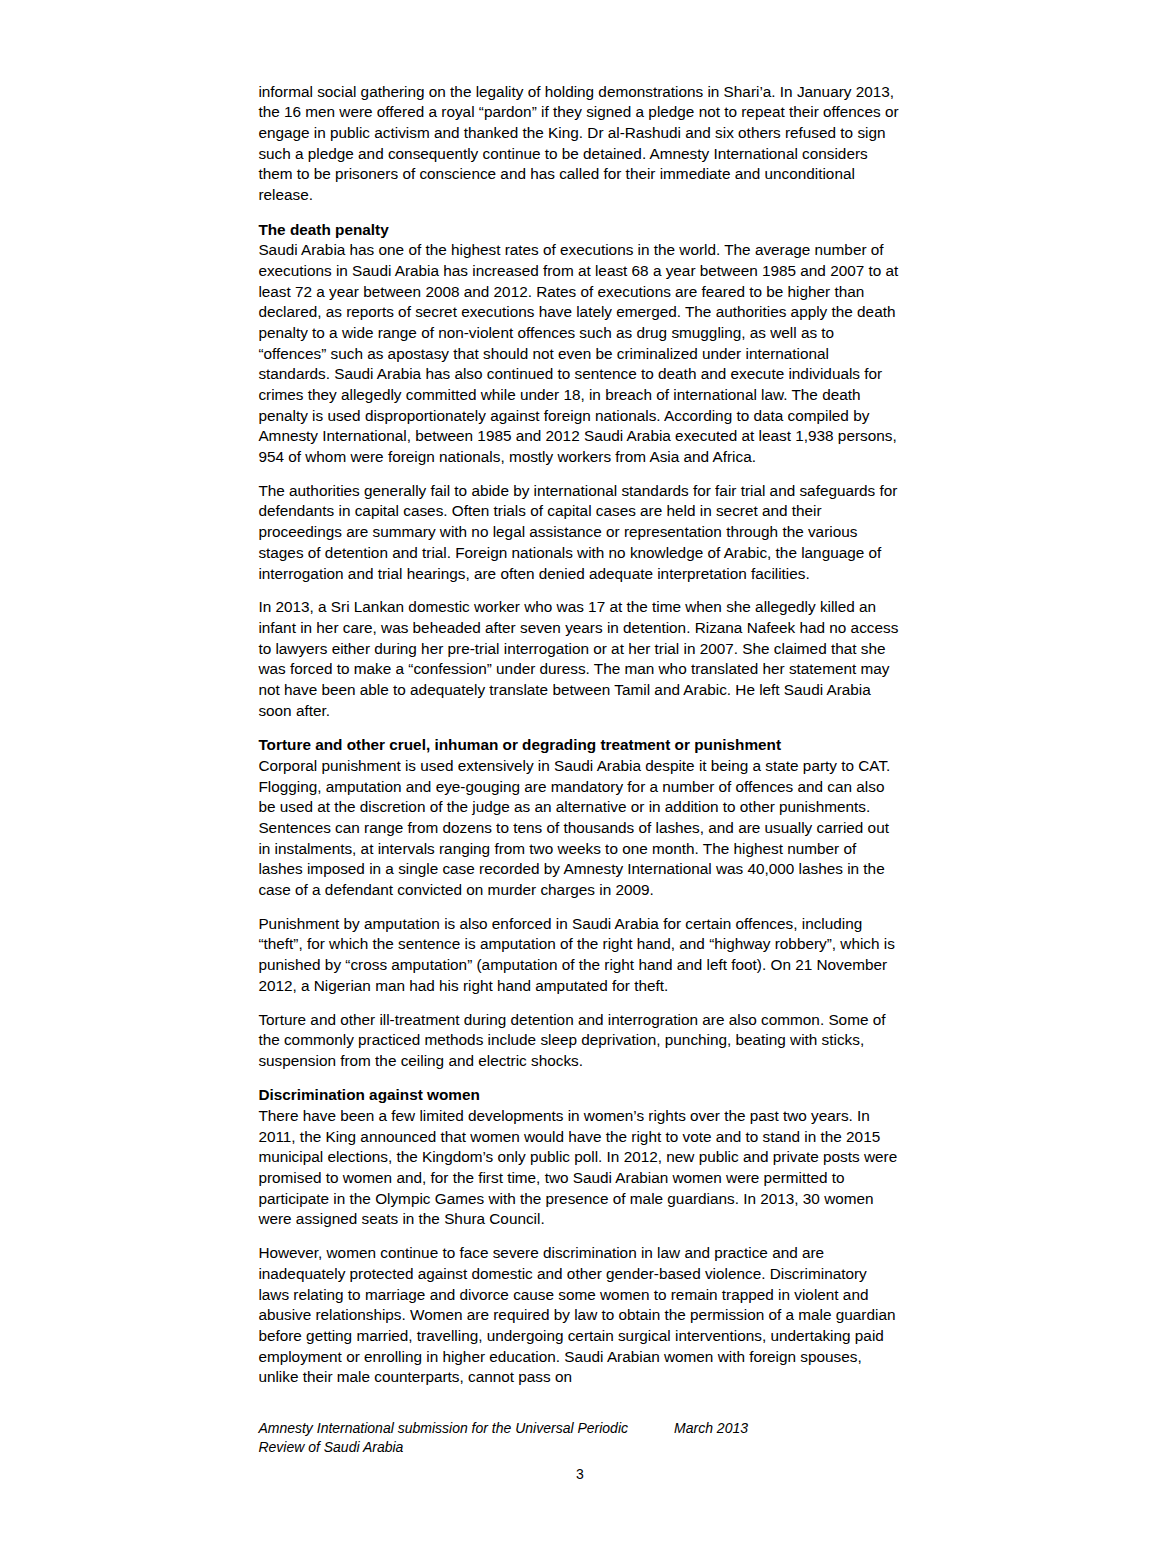informal social gathering on the legality of holding demonstrations in Shari’a. In January 2013, the 16 men were offered a royal “pardon” if they signed a pledge not to repeat their offences or engage in public activism and thanked the King. Dr al-Rashudi and six others refused to sign such a pledge and consequently continue to be detained. Amnesty International considers them to be prisoners of conscience and has called for their immediate and unconditional release.
The death penalty
Saudi Arabia has one of the highest rates of executions in the world. The average number of executions in Saudi Arabia has increased from at least 68 a year between 1985 and 2007 to at least 72 a year between 2008 and 2012. Rates of executions are feared to be higher than declared, as reports of secret executions have lately emerged. The authorities apply the death penalty to a wide range of non-violent offences such as drug smuggling, as well as to “offences” such as apostasy that should not even be criminalized under international standards. Saudi Arabia has also continued to sentence to death and execute individuals for crimes they allegedly committed while under 18, in breach of international law. The death penalty is used disproportionately against foreign nationals. According to data compiled by Amnesty International, between 1985 and 2012 Saudi Arabia executed at least 1,938 persons, 954 of whom were foreign nationals, mostly workers from Asia and Africa.
The authorities generally fail to abide by international standards for fair trial and safeguards for defendants in capital cases. Often trials of capital cases are held in secret and their proceedings are summary with no legal assistance or representation through the various stages of detention and trial. Foreign nationals with no knowledge of Arabic, the language of interrogation and trial hearings, are often denied adequate interpretation facilities.
In 2013, a Sri Lankan domestic worker who was 17 at the time when she allegedly killed an infant in her care, was beheaded after seven years in detention. Rizana Nafeek had no access to lawyers either during her pre-trial interrogation or at her trial in 2007. She claimed that she was forced to make a “confession” under duress. The man who translated her statement may not have been able to adequately translate between Tamil and Arabic. He left Saudi Arabia soon after.
Torture and other cruel, inhuman or degrading treatment or punishment
Corporal punishment is used extensively in Saudi Arabia despite it being a state party to CAT. Flogging, amputation and eye-gouging are mandatory for a number of offences and can also be used at the discretion of the judge as an alternative or in addition to other punishments. Sentences can range from dozens to tens of thousands of lashes, and are usually carried out in instalments, at intervals ranging from two weeks to one month. The highest number of lashes imposed in a single case recorded by Amnesty International was 40,000 lashes in the case of a defendant convicted on murder charges in 2009.
Punishment by amputation is also enforced in Saudi Arabia for certain offences, including “theft”, for which the sentence is amputation of the right hand, and “highway robbery”, which is punished by “cross amputation” (amputation of the right hand and left foot). On 21 November 2012, a Nigerian man had his right hand amputated for theft.
Torture and other ill-treatment during detention and interrogration are also common. Some of the commonly practiced methods include sleep deprivation, punching, beating with sticks, suspension from the ceiling and electric shocks.
Discrimination against women
There have been a few limited developments in women’s rights over the past two years. In 2011, the King announced that women would have the right to vote and to stand in the 2015 municipal elections, the Kingdom’s only public poll. In 2012, new public and private posts were promised to women and, for the first time, two Saudi Arabian women were permitted to participate in the Olympic Games with the presence of male guardians. In 2013, 30 women were assigned seats in the Shura Council.
However, women continue to face severe discrimination in law and practice and are inadequately protected against domestic and other gender-based violence. Discriminatory laws relating to marriage and divorce cause some women to remain trapped in violent and abusive relationships. Women are required by law to obtain the permission of a male guardian before getting married, travelling, undergoing certain surgical interventions, undertaking paid employment or enrolling in higher education. Saudi Arabian women with foreign spouses, unlike their male counterparts, cannot pass on
Amnesty International submission for the Universal Periodic Review of Saudi Arabia
March 2013
3